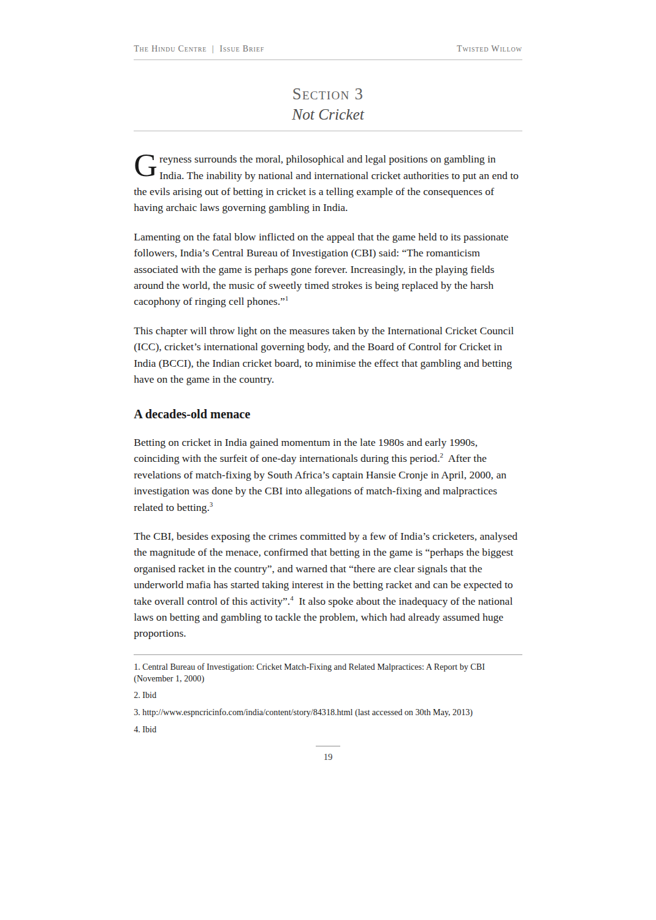The Hindu Centre | Issue Brief
Twisted Willow
Section 3
Not Cricket
Greyness surrounds the moral, philosophical and legal positions on gambling in India. The inability by national and international cricket authorities to put an end to the evils arising out of betting in cricket is a telling example of the consequences of having archaic laws governing gambling in India.
Lamenting on the fatal blow inflicted on the appeal that the game held to its passionate followers, India’s Central Bureau of Investigation (CBI) said: “The romanticism associated with the game is perhaps gone forever. Increasingly, in the playing fields around the world, the music of sweetly timed strokes is being replaced by the harsh cacophony of ringing cell phones.”1
This chapter will throw light on the measures taken by the International Cricket Council (ICC), cricket’s international governing body, and the Board of Control for Cricket in India (BCCI), the Indian cricket board, to minimise the effect that gambling and betting have on the game in the country.
A decades-old menace
Betting on cricket in India gained momentum in the late 1980s and early 1990s, coinciding with the surfeit of one-day internationals during this period.2 After the revelations of match-fixing by South Africa’s captain Hansie Cronje in April, 2000, an investigation was done by the CBI into allegations of match-fixing and malpractices related to betting.3
The CBI, besides exposing the crimes committed by a few of India’s cricketers, analysed the magnitude of the menace, confirmed that betting in the game is “perhaps the biggest organised racket in the country”, and warned that “there are clear signals that the underworld mafia has started taking interest in the betting racket and can be expected to take overall control of this activity”.4 It also spoke about the inadequacy of the national laws on betting and gambling to tackle the problem, which had already assumed huge proportions.
1. Central Bureau of Investigation: Cricket Match-Fixing and Related Malpractices: A Report by CBI (November 1, 2000)
2. Ibid
3. http://www.espncricinfo.com/india/content/story/84318.html (last accessed on 30th May, 2013)
4. Ibid
19